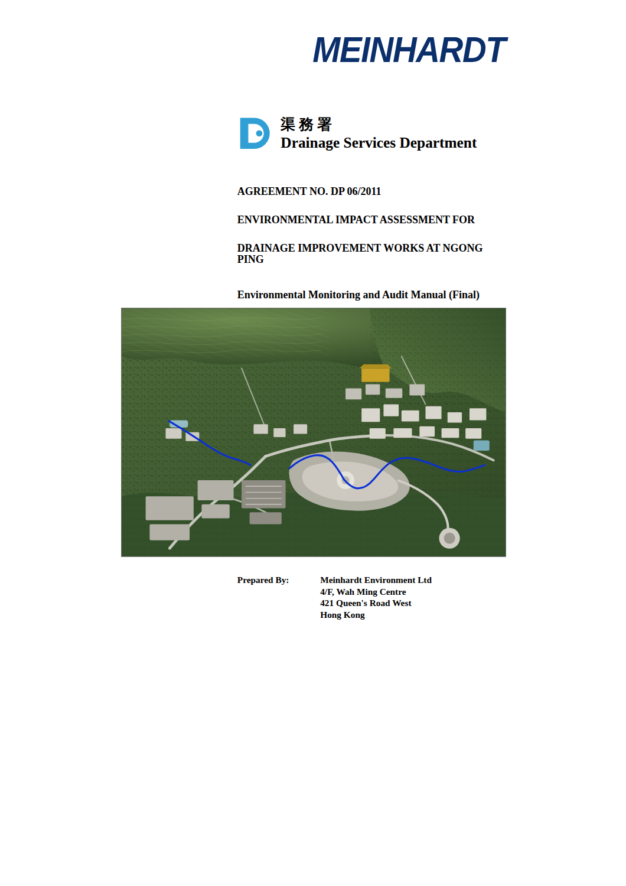MEINHARDT
渠務署
Drainage Services Department
AGREEMENT NO. DP 06/2011
ENVIRONMENTAL IMPACT ASSESSMENT FOR
DRAINAGE IMPROVEMENT WORKS AT NGONG PING
Environmental Monitoring and Audit Manual (Final)
| Prepared By: | Meinhardt Environment Ltd 4/F, Wah Ming Centre 421 Queen's Road West Hong Kong |